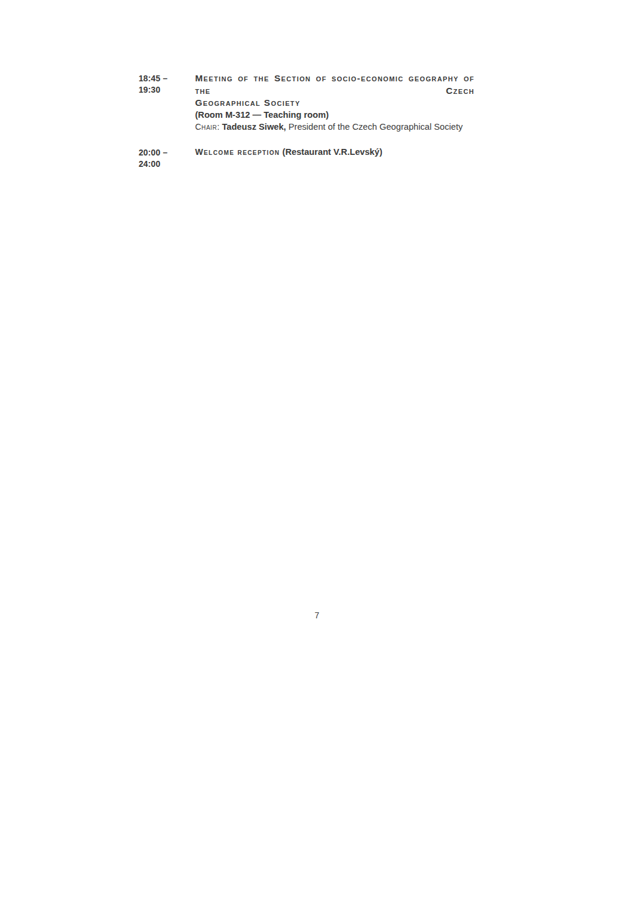18:45 – 19:30
Meeting of the Section of socio-economic geography of the Czech Geographical Society
(Room M-312 — Teaching room)
Chair: Tadeusz Siwek, President of the Czech Geographical Society
20:00 – 24:00
Welcome reception (Restaurant V.R.Levský)
7